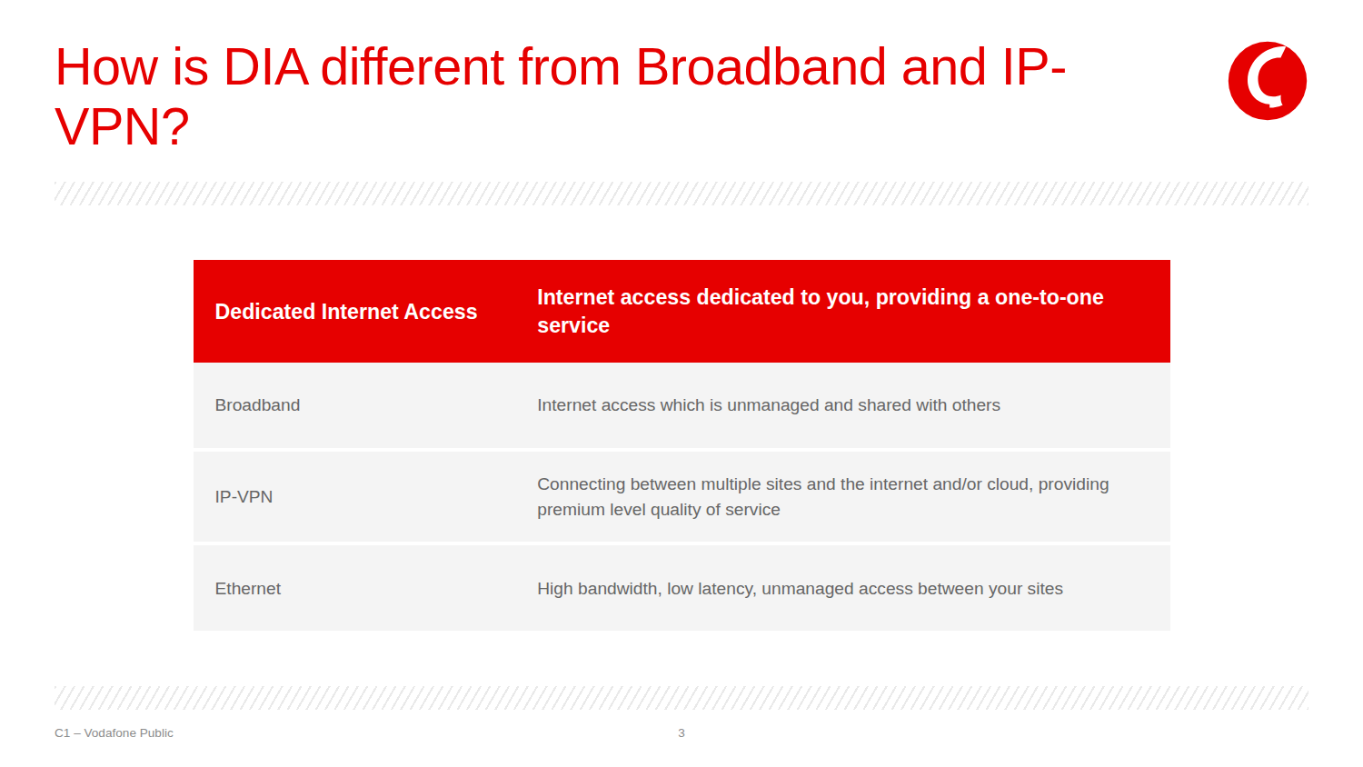How is DIA different from Broadband and IP-VPN?
| Dedicated Internet Access | Internet access dedicated to you, providing a one-to-one service |
| --- | --- |
| Broadband | Internet access which is unmanaged and shared with others |
| IP-VPN | Connecting between multiple sites and the internet and/or cloud, providing premium level quality of service |
| Ethernet | High bandwidth, low latency, unmanaged access between your sites |
C1 – Vodafone Public 3